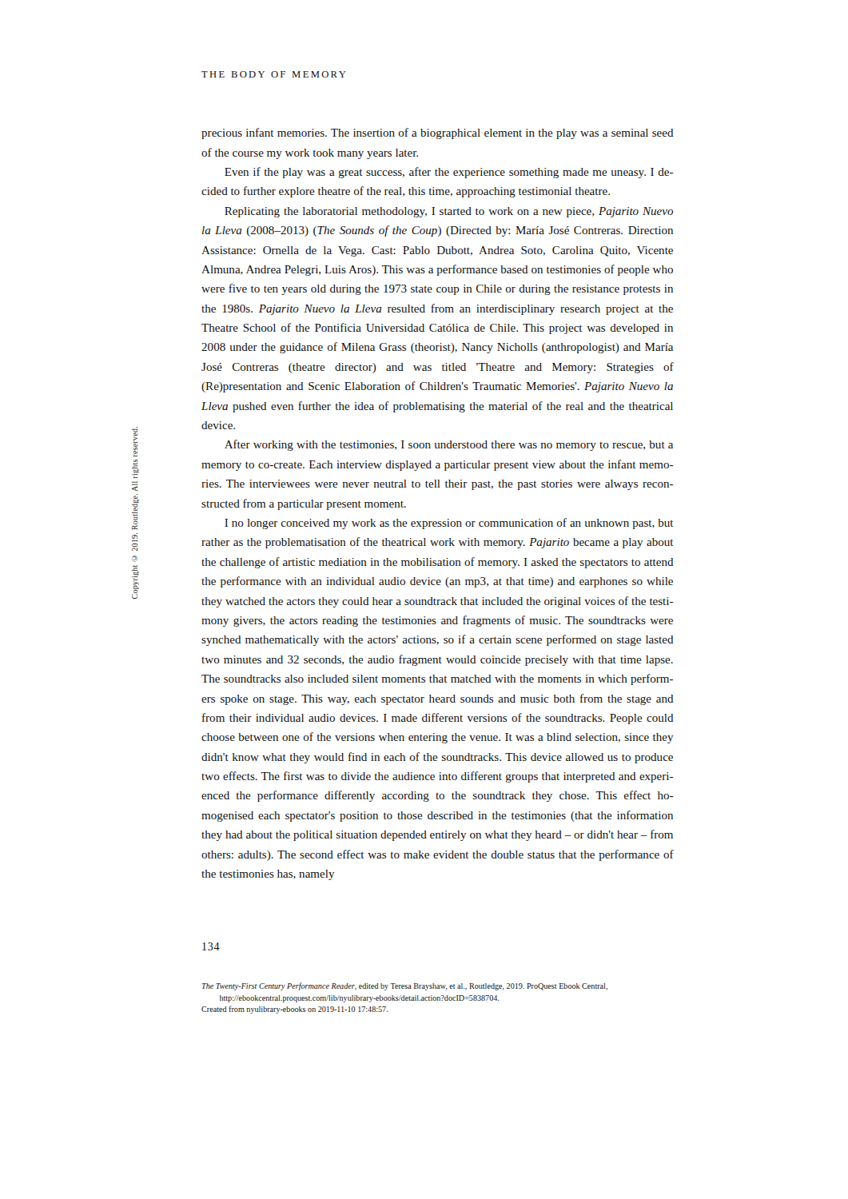The Body of Memory
Copyright © 2019. Routledge. All rights reserved.
precious infant memories. The insertion of a biographical element in the play was a seminal seed of the course my work took many years later.
Even if the play was a great success, after the experience something made me uneasy. I decided to further explore theatre of the real, this time, approaching testimonial theatre.
Replicating the laboratorial methodology, I started to work on a new piece, Pajarito Nuevo la Lleva (2008–2013) (The Sounds of the Coup) (Directed by: María José Contreras. Direction Assistance: Ornella de la Vega. Cast: Pablo Dubott, Andrea Soto, Carolina Quito, Vicente Almuna, Andrea Pelegri, Luis Aros). This was a performance based on testimonies of people who were five to ten years old during the 1973 state coup in Chile or during the resistance protests in the 1980s. Pajarito Nuevo la Lleva resulted from an interdisciplinary research project at the Theatre School of the Pontificia Universidad Católica de Chile. This project was developed in 2008 under the guidance of Milena Grass (theorist), Nancy Nicholls (anthropologist) and María José Contreras (theatre director) and was titled 'Theatre and Memory: Strategies of (Re)presentation and Scenic Elaboration of Children's Traumatic Memories'. Pajarito Nuevo la Lleva pushed even further the idea of problematising the material of the real and the theatrical device.
After working with the testimonies, I soon understood there was no memory to rescue, but a memory to co-create. Each interview displayed a particular present view about the infant memories. The interviewees were never neutral to tell their past, the past stories were always reconstructed from a particular present moment.
I no longer conceived my work as the expression or communication of an unknown past, but rather as the problematisation of the theatrical work with memory. Pajarito became a play about the challenge of artistic mediation in the mobilisation of memory. I asked the spectators to attend the performance with an individual audio device (an mp3, at that time) and earphones so while they watched the actors they could hear a soundtrack that included the original voices of the testimony givers, the actors reading the testimonies and fragments of music. The soundtracks were synched mathematically with the actors' actions, so if a certain scene performed on stage lasted two minutes and 32 seconds, the audio fragment would coincide precisely with that time lapse. The soundtracks also included silent moments that matched with the moments in which performers spoke on stage. This way, each spectator heard sounds and music both from the stage and from their individual audio devices. I made different versions of the soundtracks. People could choose between one of the versions when entering the venue. It was a blind selection, since they didn't know what they would find in each of the soundtracks. This device allowed us to produce two effects. The first was to divide the audience into different groups that interpreted and experienced the performance differently according to the soundtrack they chose. This effect homogenised each spectator's position to those described in the testimonies (that the information they had about the political situation depended entirely on what they heard – or didn't hear – from others: adults). The second effect was to make evident the double status that the performance of the testimonies has, namely
134
The Twenty-First Century Performance Reader, edited by Teresa Brayshaw, et al., Routledge, 2019. ProQuest Ebook Central, http://ebookcentral.proquest.com/lib/nyulibrary-ebooks/detail.action?docID=5838704. Created from nyulibrary-ebooks on 2019-11-10 17:48:57.